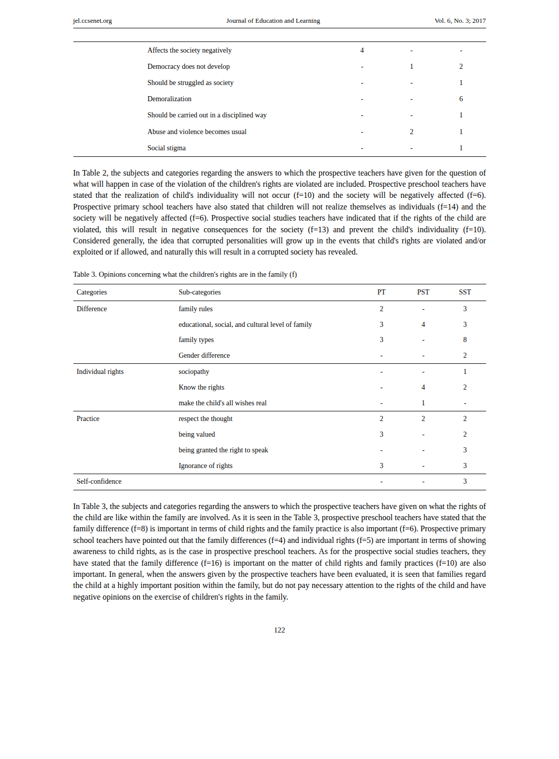jel.ccsenet.org
Journal of Education and Learning
Vol. 6, No. 3; 2017
| Affects the society negatively | 4 | - | - |
| Democracy does not develop | - | 1 | 2 |
| Should be struggled as society | - | - | 1 |
| Demoralization | - | - | 6 |
| Should be carried out in a disciplined way | - | - | 1 |
| Abuse and violence becomes usual | - | 2 | 1 |
| Social stigma | - | - | 1 |
In Table 2, the subjects and categories regarding the answers to which the prospective teachers have given for the question of what will happen in case of the violation of the children's rights are violated are included. Prospective preschool teachers have stated that the realization of child's individuality will not occur (f=10) and the society will be negatively affected (f=6). Prospective primary school teachers have also stated that children will not realize themselves as individuals (f=14) and the society will be negatively affected (f=6). Prospective social studies teachers have indicated that if the rights of the child are violated, this will result in negative consequences for the society (f=13) and prevent the child's individuality (f=10). Considered generally, the idea that corrupted personalities will grow up in the events that child's rights are violated and/or exploited or if allowed, and naturally this will result in a corrupted society has revealed.
Table 3. Opinions concerning what the children's rights are in the family (f)
| Categories | Sub-categories | PT | PST | SST |
| --- | --- | --- | --- | --- |
| Difference | family rules | 2 | - | 3 |
| educational, social, and cultural level of family | 3 | 4 | 3 |
| family types | 3 | - | 8 |
| Gender difference | - | - | 2 |
| Individual rights | sociopathy | - | - | 1 |
| Know the rights | - | 4 | 2 |
| make the child's all wishes real | - | 1 | - |
| Practice | respect the thought | 2 | 2 | 2 |
| being valued | 3 | - | 2 |
| being granted the right to speak | - | - | 3 |
| Ignorance of rights | 3 | - | 3 |
| Self-confidence | | - | - | 3 |
In Table 3, the subjects and categories regarding the answers to which the prospective teachers have given on what the rights of the child are like within the family are involved. As it is seen in the Table 3, prospective preschool teachers have stated that the family difference (f=8) is important in terms of child rights and the family practice is also important (f=6). Prospective primary school teachers have pointed out that the family differences (f=4) and individual rights (f=5) are important in terms of showing awareness to child rights, as is the case in prospective preschool teachers. As for the prospective social studies teachers, they have stated that the family difference (f=16) is important on the matter of child rights and family practices (f=10) are also important. In general, when the answers given by the prospective teachers have been evaluated, it is seen that families regard the child at a highly important position within the family, but do not pay necessary attention to the rights of the child and have negative opinions on the exercise of children's rights in the family.
122